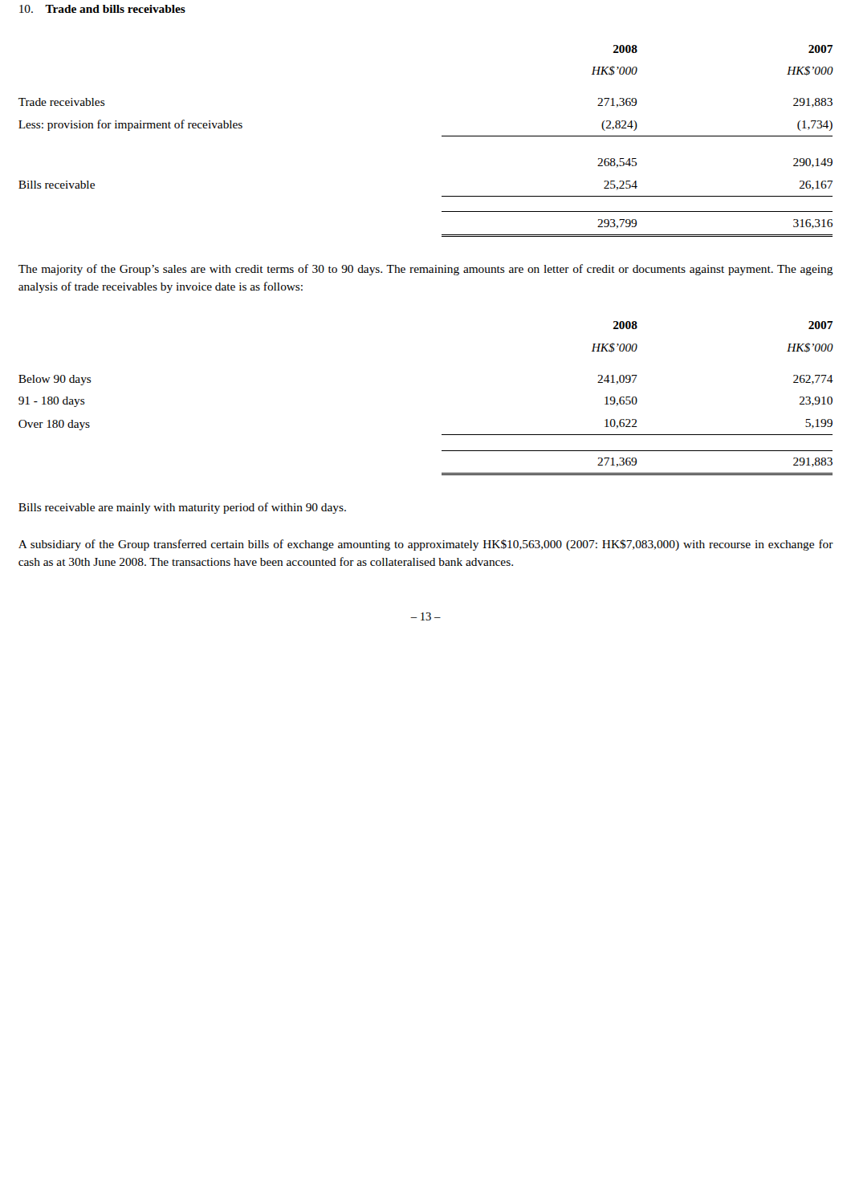10.
Trade and bills receivables
| | 2008 | 2007 |
| | HK$’000 | HK$’000 |
| Trade receivables | 271,369 | 291,883 |
| Less: provision for impairment of receivables | (2,824) | (1,734) |
| | 268,545 | 290,149 |
| Bills receivable | 25,254 | 26,167 |
| | 293,799 | 316,316 |
The majority of the Group’s sales are with credit terms of 30 to 90 days. The remaining amounts are on letter of credit or documents against payment. The ageing analysis of trade receivables by invoice date is as follows:
| | 2008 | 2007 |
| | HK$’000 | HK$’000 |
| Below 90 days | 241,097 | 262,774 |
| 91 - 180 days | 19,650 | 23,910 |
| Over 180 days | 10,622 | 5,199 |
| | 271,369 | 291,883 |
Bills receivable are mainly with maturity period of within 90 days.
A subsidiary of the Group transferred certain bills of exchange amounting to approximately HK$10,563,000 (2007: HK$7,083,000) with recourse in exchange for cash as at 30th June 2008. The transactions have been accounted for as collateralised bank advances.
– 13 –